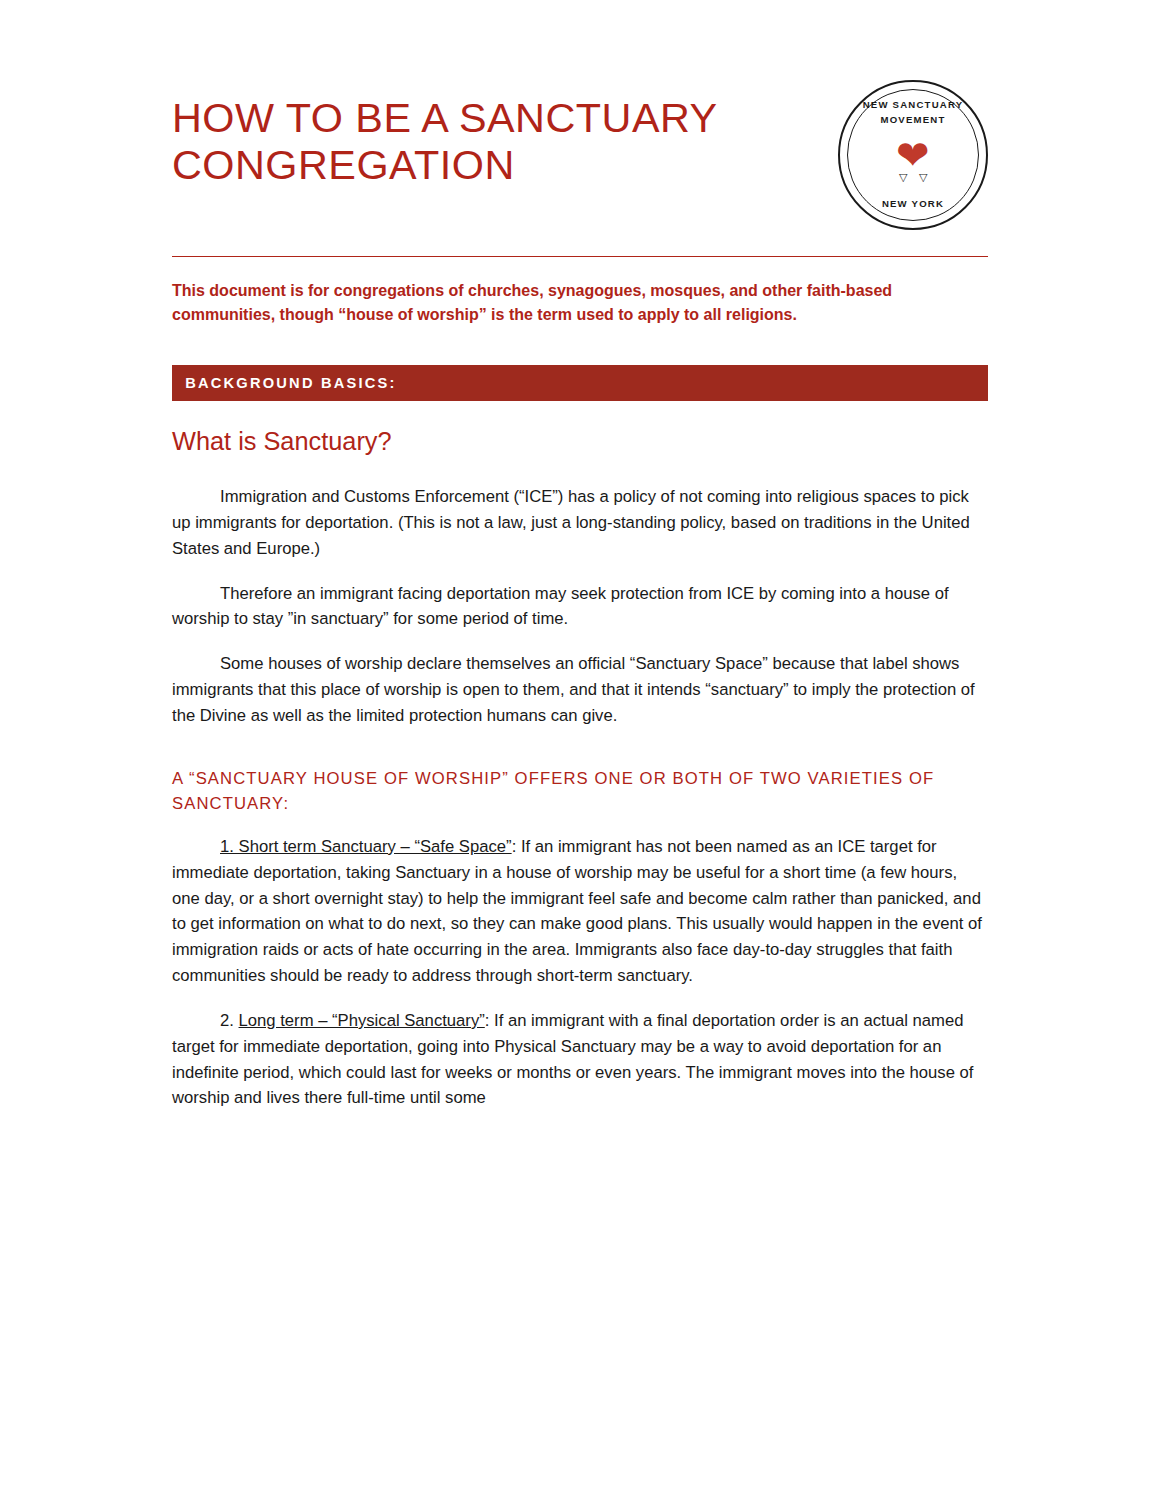HOW TO BE A SANCTUARY CONGREGATION
New Sanctuary Movement
❤
▽ ▽
New York
This document is for congregations of churches, synagogues, mosques, and other faith-based communities, though “house of worship” is the term used to apply to all religions.
BACKGROUND BASICS:
What is Sanctuary?
Immigration and Customs Enforcement (“ICE”) has a policy of not coming into religious spaces to pick up immigrants for deportation. (This is not a law, just a long-standing policy, based on traditions in the United States and Europe.)
Therefore an immigrant facing deportation may seek protection from ICE by coming into a house of worship to stay ”in sanctuary” for some period of time.
Some houses of worship declare themselves an official “Sanctuary Space” because that label shows immigrants that this place of worship is open to them, and that it intends “sanctuary” to imply the protection of the Divine as well as the limited protection humans can give.
A “SANCTUARY HOUSE OF WORSHIP” OFFERS ONE OR BOTH OF TWO VARIETIES OF SANCTUARY:
1. Short term Sanctuary – “Safe Space”: If an immigrant has not been named as an ICE target for immediate deportation, taking Sanctuary in a house of worship may be useful for a short time (a few hours, one day, or a short overnight stay) to help the immigrant feel safe and become calm rather than panicked, and to get information on what to do next, so they can make good plans. This usually would happen in the event of immigration raids or acts of hate occurring in the area. Immigrants also face day-to-day struggles that faith communities should be ready to address through short-term sanctuary.
2. Long term – “Physical Sanctuary”: If an immigrant with a final deportation order is an actual named target for immediate deportation, going into Physical Sanctuary may be a way to avoid deportation for an indefinite period, which could last for weeks or months or even years. The immigrant moves into the house of worship and lives there full-time until some